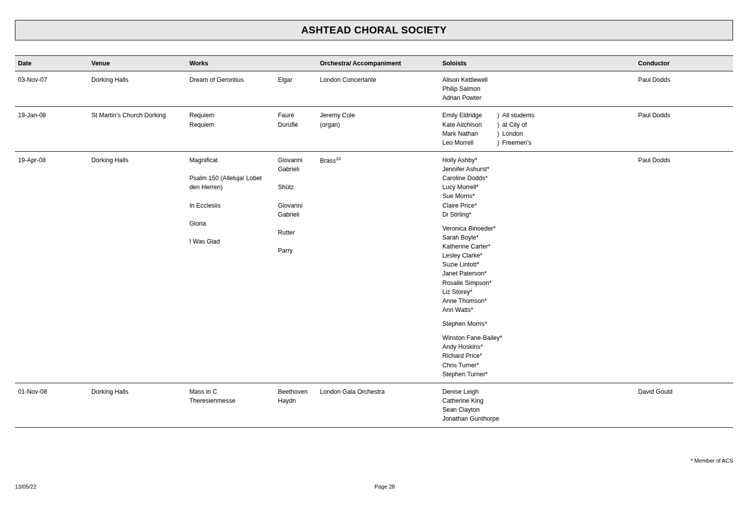ASHTEAD CHORAL SOCIETY
| Date | Venue | Works | Orchestra/ Accompaniment | Soloists | Conductor |
| --- | --- | --- | --- | --- | --- |
| 03-Nov-07 | Dorking Halls | Dream of Gerontius | Elgar | London Concertante | Alison Kettlewell Philip Salmon Adrian Powter | Paul Dodds |
| 19-Jan-08 | St Martin’s Church Dorking | Requiem Requiem | Fauré Duruflé | Jeremy Cole (organ) | Emily Eldridge ) All students Kate Aitchison ) at City of Mark Nathan ) London Leo Morrell ) Freemen’s | Paul Dodds |
| 19-Apr-08 | Dorking Halls | Magnificat Psalm 150 (Alleluja! Lobet den Herren) In Ecclesiis Gloria I Was Glad | Giovanni Gabrieli Shütz Giovanni Gabrieli Rutter Parry | Brass 10 | Holly Ashby* Jennifer Ashurst* Caroline Dodds* Lucy Morrell* Sue Morris* Claire Price* Di Stirling* Veronica Binoeder* Sarah Boyle* Katherine Carter* Lesley Clarke* Suzie Lintott* Janet Paterson* Rosalie Simpson* Liz Storey* Anne Thomson* Ann Watts* Stephen Morris* Winston Fane-Bailey* Andy Hoskins* Richard Price* Chris Turner* Stephen Turner* | Paul Dodds |
| 01-Nov-08 | Dorking Halls | Mass in C Theresienmesse | Beethoven Haydn | London Gala Orchestra | Denise Leigh Catherine King Sean Clayton Jonathan Gunthorpe | David Gould |
* Member of ACS
13/05/22
Page 28